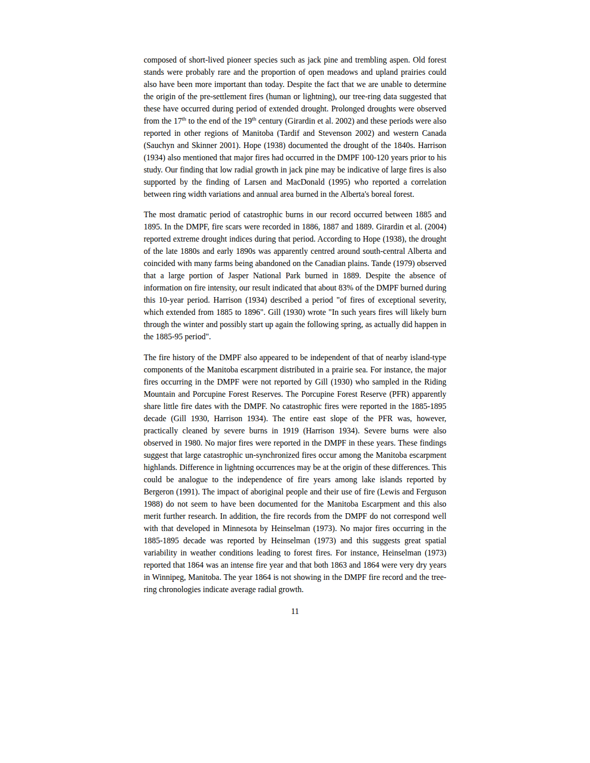composed of short-lived pioneer species such as jack pine and trembling aspen. Old forest stands were probably rare and the proportion of open meadows and upland prairies could also have been more important than today. Despite the fact that we are unable to determine the origin of the pre-settlement fires (human or lightning), our tree-ring data suggested that these have occurred during period of extended drought. Prolonged droughts were observed from the 17th to the end of the 19th century (Girardin et al. 2002) and these periods were also reported in other regions of Manitoba (Tardif and Stevenson 2002) and western Canada (Sauchyn and Skinner 2001). Hope (1938) documented the drought of the 1840s. Harrison (1934) also mentioned that major fires had occurred in the DMPF 100-120 years prior to his study. Our finding that low radial growth in jack pine may be indicative of large fires is also supported by the finding of Larsen and MacDonald (1995) who reported a correlation between ring width variations and annual area burned in the Alberta's boreal forest.
The most dramatic period of catastrophic burns in our record occurred between 1885 and 1895. In the DMPF, fire scars were recorded in 1886, 1887 and 1889. Girardin et al. (2004) reported extreme drought indices during that period. According to Hope (1938), the drought of the late 1880s and early 1890s was apparently centred around south-central Alberta and coincided with many farms being abandoned on the Canadian plains. Tande (1979) observed that a large portion of Jasper National Park burned in 1889. Despite the absence of information on fire intensity, our result indicated that about 83% of the DMPF burned during this 10-year period. Harrison (1934) described a period "of fires of exceptional severity, which extended from 1885 to 1896". Gill (1930) wrote "In such years fires will likely burn through the winter and possibly start up again the following spring, as actually did happen in the 1885-95 period".
The fire history of the DMPF also appeared to be independent of that of nearby island-type components of the Manitoba escarpment distributed in a prairie sea. For instance, the major fires occurring in the DMPF were not reported by Gill (1930) who sampled in the Riding Mountain and Porcupine Forest Reserves. The Porcupine Forest Reserve (PFR) apparently share little fire dates with the DMPF. No catastrophic fires were reported in the 1885-1895 decade (Gill 1930, Harrison 1934). The entire east slope of the PFR was, however, practically cleaned by severe burns in 1919 (Harrison 1934). Severe burns were also observed in 1980. No major fires were reported in the DMPF in these years. These findings suggest that large catastrophic un-synchronized fires occur among the Manitoba escarpment highlands. Difference in lightning occurrences may be at the origin of these differences. This could be analogue to the independence of fire years among lake islands reported by Bergeron (1991). The impact of aboriginal people and their use of fire (Lewis and Ferguson 1988) do not seem to have been documented for the Manitoba Escarpment and this also merit further research. In addition, the fire records from the DMPF do not correspond well with that developed in Minnesota by Heinselman (1973). No major fires occurring in the 1885-1895 decade was reported by Heinselman (1973) and this suggests great spatial variability in weather conditions leading to forest fires. For instance, Heinselman (1973) reported that 1864 was an intense fire year and that both 1863 and 1864 were very dry years in Winnipeg, Manitoba. The year 1864 is not showing in the DMPF fire record and the tree-ring chronologies indicate average radial growth.
11